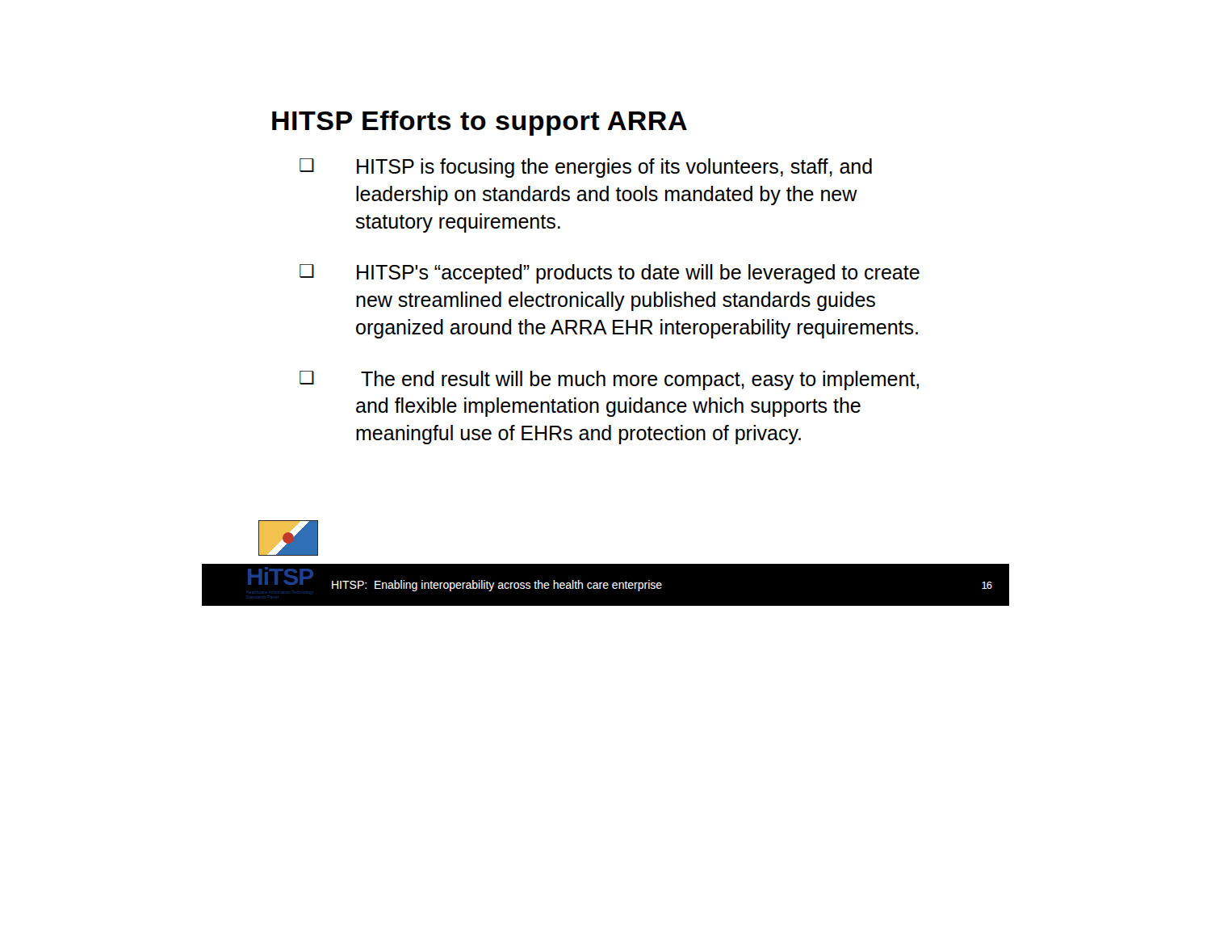HITSP Efforts to support ARRA
HITSP is focusing the energies of its volunteers, staff, and leadership on standards and tools mandated by the new statutory requirements.
HITSP's “accepted” products to date will be leveraged to create new streamlined electronically published standards guides organized around the ARRA EHR interoperability requirements.
The end result will be much more compact, easy to implement, and flexible implementation guidance which supports the meaningful use of EHRs and protection of privacy.
Hi TSP
Healthcare Information Technology Standards Panel
HITSP: Enabling interoperability across the health care enterprise
16